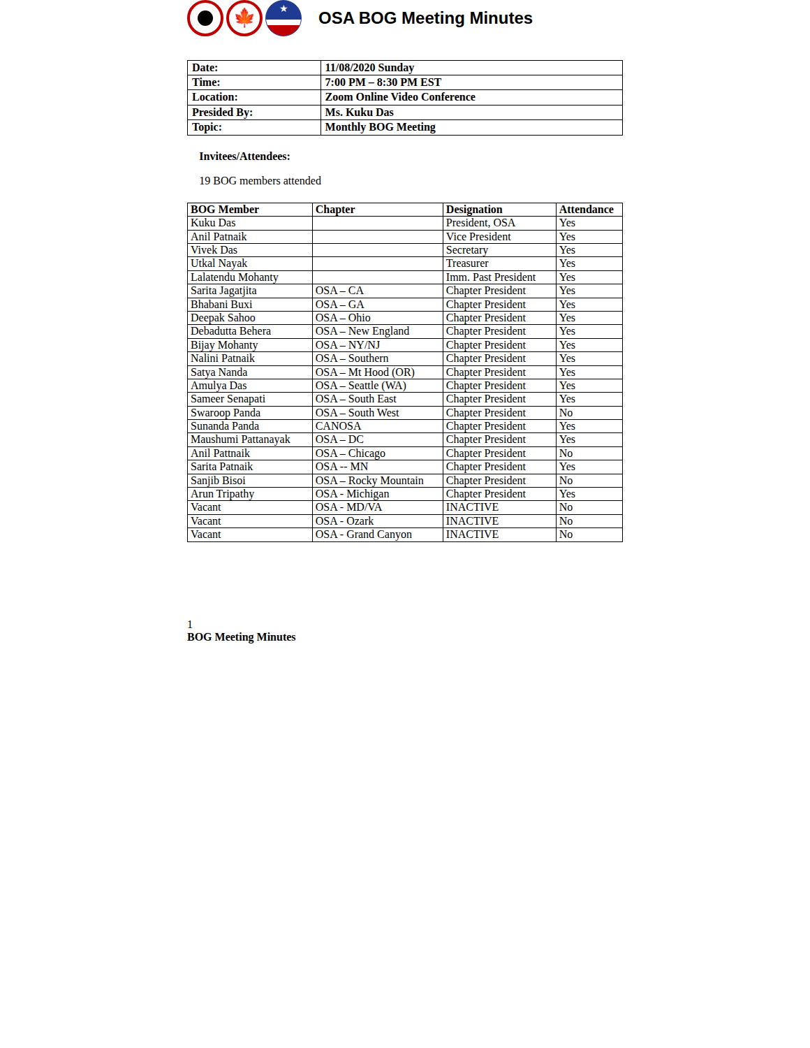🍁
OSA BOG Meeting Minutes
| Date: | 11/08/2020 Sunday |
| Time: | 7:00 PM – 8:30 PM EST |
| Location: | Zoom Online Video Conference |
| Presided By: | Ms. Kuku Das |
| Topic: | Monthly BOG Meeting |
Invitees/Attendees:
19 BOG members attended
| BOG Member | Chapter | Designation | Attendance |
| --- | --- | --- | --- |
| Kuku Das | | President, OSA | Yes |
| Anil Patnaik | | Vice President | Yes |
| Vivek Das | | Secretary | Yes |
| Utkal Nayak | | Treasurer | Yes |
| Lalatendu Mohanty | | Imm. Past President | Yes |
| Sarita Jagatjita | OSA – CA | Chapter President | Yes |
| Bhabani Buxi | OSA – GA | Chapter President | Yes |
| Deepak Sahoo | OSA – Ohio | Chapter President | Yes |
| Debadutta Behera | OSA – New England | Chapter President | Yes |
| Bijay Mohanty | OSA – NY/NJ | Chapter President | Yes |
| Nalini Patnaik | OSA – Southern | Chapter President | Yes |
| Satya Nanda | OSA – Mt Hood (OR) | Chapter President | Yes |
| Amulya Das | OSA – Seattle (WA) | Chapter President | Yes |
| Sameer Senapati | OSA – South East | Chapter President | Yes |
| Swaroop Panda | OSA – South West | Chapter President | No |
| Sunanda Panda | CANOSA | Chapter President | Yes |
| Maushumi Pattanayak | OSA – DC | Chapter President | Yes |
| Anil Pattnaik | OSA – Chicago | Chapter President | No |
| Sarita Patnaik | OSA -- MN | Chapter President | Yes |
| Sanjib Bisoi | OSA – Rocky Mountain | Chapter President | No |
| Arun Tripathy | OSA - Michigan | Chapter President | Yes |
| Vacant | OSA - MD/VA | INACTIVE | No |
| Vacant | OSA - Ozark | INACTIVE | No |
| Vacant | OSA - Grand Canyon | INACTIVE | No |
1
BOG Meeting Minutes